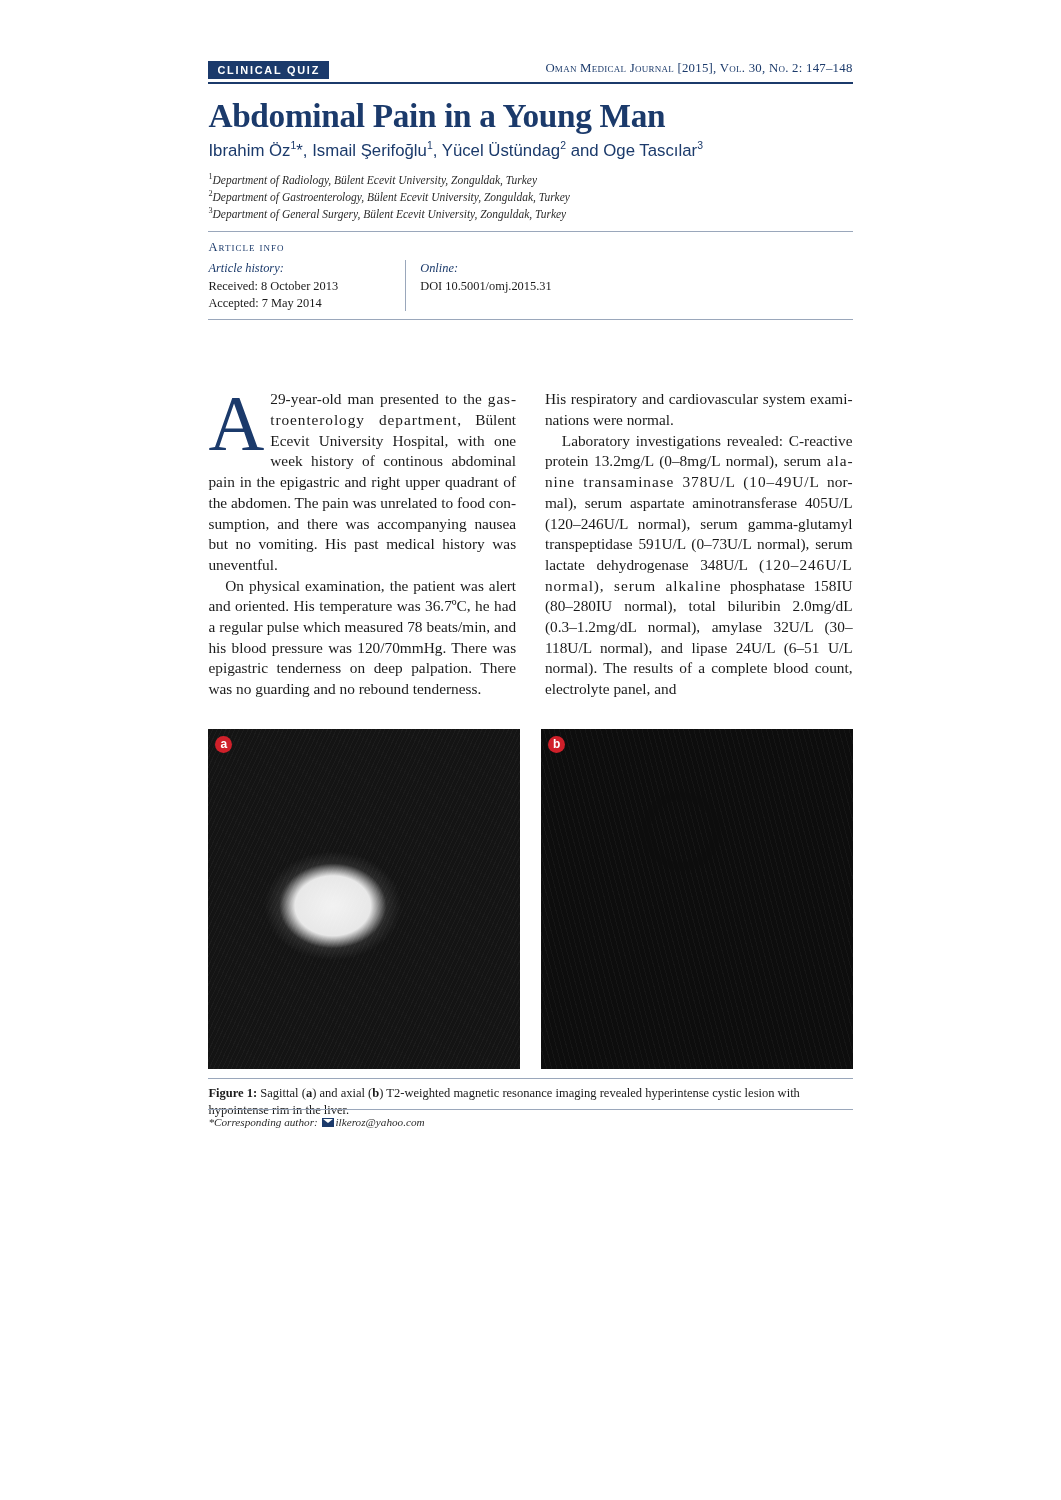Clinical Quiz
Oman Medical Journal [2015], Vol. 30, No. 2: 147–148
Abdominal Pain in a Young Man
Ibrahim Öz1*, Ismail Şerifoğlu1, Yücel Üstündag2 and Oge Tascılar3
1Department of Radiology, Bülent Ecevit University, Zonguldak, Turkey
2Department of Gastroenterology, Bülent Ecevit University, Zonguldak, Turkey
3Department of General Surgery, Bülent Ecevit University, Zonguldak, Turkey
Article info
Article history: Received: 8 October 2013 Accepted: 7 May 2014
Online: DOI 10.5001/omj.2015.31
A29-year-old man presented to the gastroenterology department, Bülent Ecevit University Hospital, with one week history of continous abdominal pain in the epigastric and right upper quadrant of the abdomen. The pain was unrelated to food consumption, and there was accompanying nausea but no vomiting. His past medical history was uneventful.
On physical examination, the patient was alert and oriented. His temperature was 36.7ºC, he had a regular pulse which measured 78 beats/min, and his blood pressure was 120/70mmHg. There was epigastric tenderness on deep palpation. There was no guarding and no rebound tenderness.
His respiratory and cardiovascular system examinations were normal.
Laboratory investigations revealed: C-reactive protein 13.2mg/L (0–8mg/L normal), serum alanine transaminase 378U/L (10–49U/L normal), serum aspartate aminotransferase 405U/L (120–246U/L normal), serum gamma-glutamyl transpeptidase 591U/L (0–73U/L normal), serum lactate dehydrogenase 348U/L (120–246U/L normal), serum alkaline phosphatase 158IU (80–280IU normal), total biluribin 2.0mg/dL (0.3–1.2mg/dL normal), amylase 32U/L (30–118U/L normal), and lipase 24U/L (6–51 U/L normal). The results of a complete blood count, electrolyte panel, and
a
b
Figure 1: Sagittal (a) and axial (b) T2-weighted magnetic resonance imaging revealed hyperintense cystic lesion with hypointense rim in the liver.
*Corresponding author: ilkeroz@yahoo.com